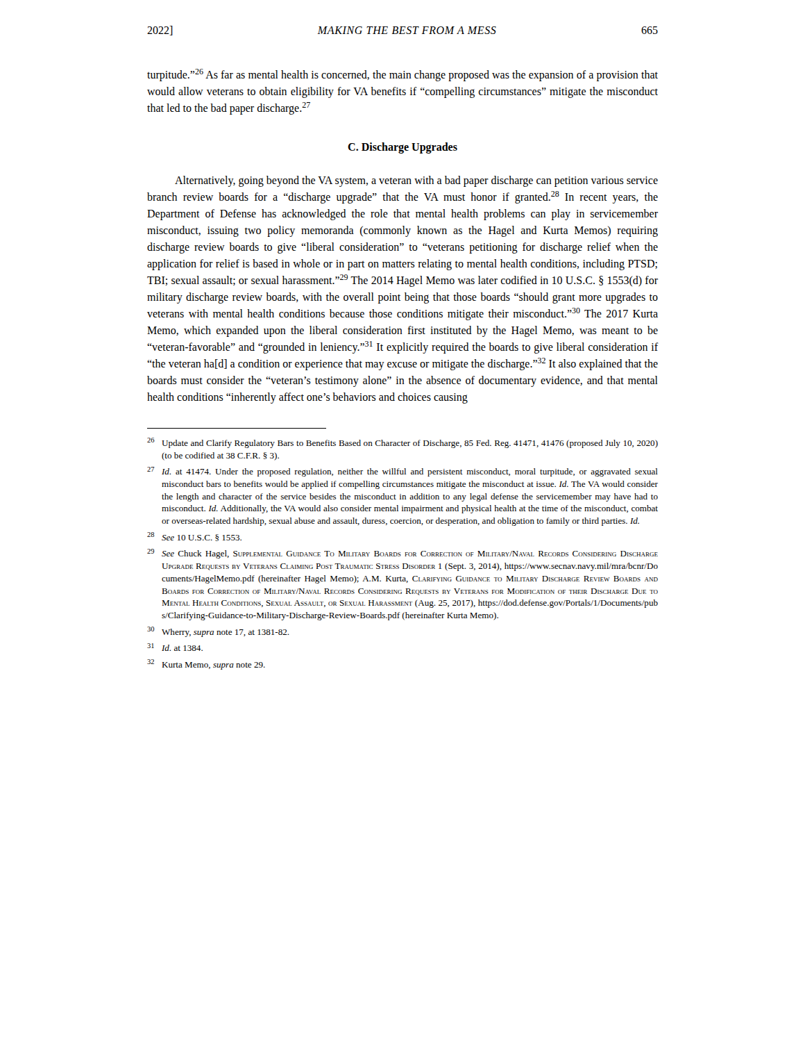2022] MAKING THE BEST FROM A MESS 665
turpitude.”26 As far as mental health is concerned, the main change proposed was the expansion of a provision that would allow veterans to obtain eligibility for VA benefits if “compelling circumstances” mitigate the misconduct that led to the bad paper discharge.27
C. Discharge Upgrades
Alternatively, going beyond the VA system, a veteran with a bad paper discharge can petition various service branch review boards for a “discharge upgrade” that the VA must honor if granted.28 In recent years, the Department of Defense has acknowledged the role that mental health problems can play in servicemember misconduct, issuing two policy memoranda (commonly known as the Hagel and Kurta Memos) requiring discharge review boards to give “liberal consideration” to “veterans petitioning for discharge relief when the application for relief is based in whole or in part on matters relating to mental health conditions, including PTSD; TBI; sexual assault; or sexual harassment.”29 The 2014 Hagel Memo was later codified in 10 U.S.C. § 1553(d) for military discharge review boards, with the overall point being that those boards “should grant more upgrades to veterans with mental health conditions because those conditions mitigate their misconduct.”30 The 2017 Kurta Memo, which expanded upon the liberal consideration first instituted by the Hagel Memo, was meant to be “veteran-favorable” and “grounded in leniency.”31 It explicitly required the boards to give liberal consideration if “the veteran ha[d] a condition or experience that may excuse or mitigate the discharge.”32 It also explained that the boards must consider the “veteran’s testimony alone” in the absence of documentary evidence, and that mental health conditions “inherently affect one’s behaviors and choices causing
26 Update and Clarify Regulatory Bars to Benefits Based on Character of Discharge, 85 Fed. Reg. 41471, 41476 (proposed July 10, 2020) (to be codified at 38 C.F.R. § 3).
27 Id. at 41474. Under the proposed regulation, neither the willful and persistent misconduct, moral turpitude, or aggravated sexual misconduct bars to benefits would be applied if compelling circumstances mitigate the misconduct at issue. Id. The VA would consider the length and character of the service besides the misconduct in addition to any legal defense the servicemember may have had to misconduct. Id. Additionally, the VA would also consider mental impairment and physical health at the time of the misconduct, combat or overseas-related hardship, sexual abuse and assault, duress, coercion, or desperation, and obligation to family or third parties. Id.
28 See 10 U.S.C. § 1553.
29 See Chuck Hagel, Supplemental Guidance To Military Boards for Correction of Military/Naval Records Considering Discharge Upgrade Requests by Veterans Claiming Post Traumatic Stress Disorder 1 (Sept. 3, 2014), https://www.secnav.navy.mil/mra/bcnr/Documents/HagelMemo.pdf (hereinafter Hagel Memo); A.M. Kurta, Clarifying Guidance to Military Discharge Review Boards and Boards for Correction of Military/Naval Records Considering Requests by Veterans for Modification of their Discharge Due to Mental Health Conditions, Sexual Assault, or Sexual Harassment (Aug. 25, 2017), https://dod.defense.gov/Portals/1/Documents/pubs/Clarifying-Guidance-to-Military-Discharge-Review-Boards.pdf (hereinafter Kurta Memo).
30 Wherry, supra note 17, at 1381-82.
31 Id. at 1384.
32 Kurta Memo, supra note 29.